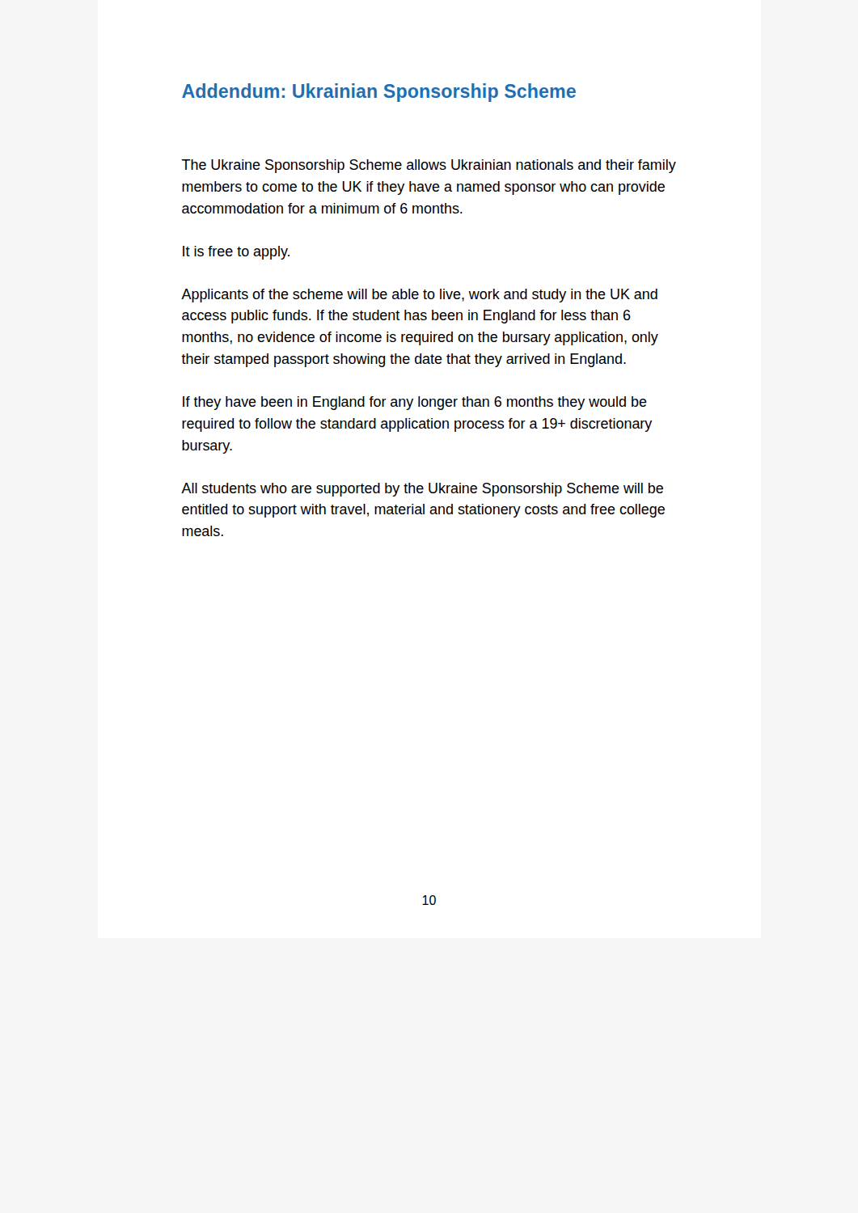Addendum: Ukrainian Sponsorship Scheme
The Ukraine Sponsorship Scheme allows Ukrainian nationals and their family members to come to the UK if they have a named sponsor who can provide accommodation for a minimum of 6 months.
It is free to apply.
Applicants of the scheme will be able to live, work and study in the UK and access public funds. If the student has been in England for less than 6 months, no evidence of income is required on the bursary application, only their stamped passport showing the date that they arrived in England.
If they have been in England for any longer than 6 months they would be required to follow the standard application process for a 19+ discretionary bursary.
All students who are supported by the Ukraine Sponsorship Scheme will be entitled to support with travel, material and stationery costs and free college meals.
10